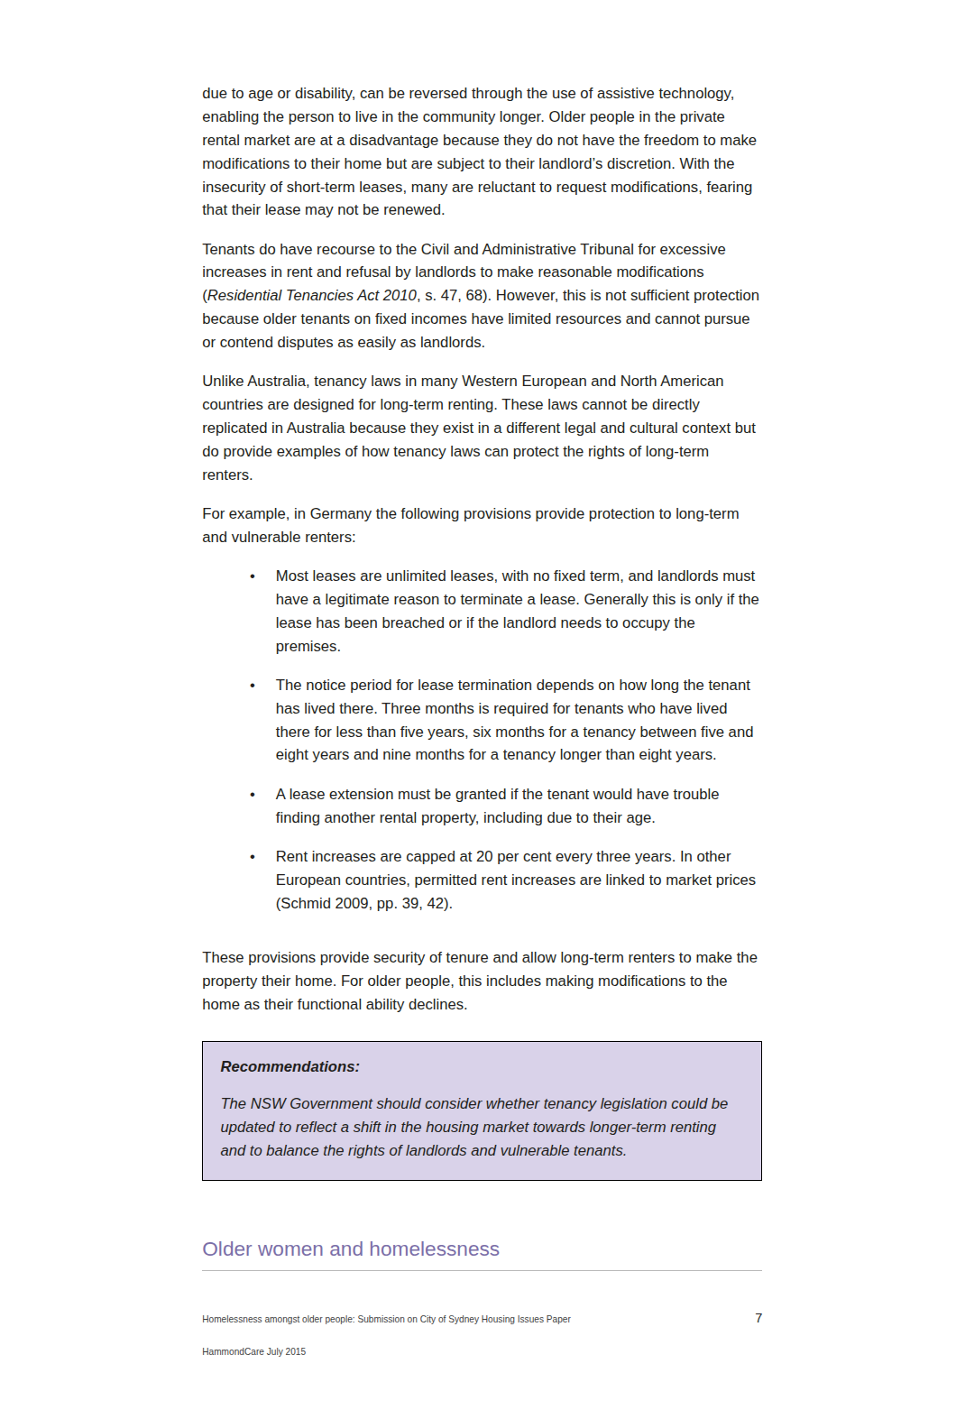due to age or disability, can be reversed through the use of assistive technology, enabling the person to live in the community longer. Older people in the private rental market are at a disadvantage because they do not have the freedom to make modifications to their home but are subject to their landlord’s discretion. With the insecurity of short-term leases, many are reluctant to request modifications, fearing that their lease may not be renewed.
Tenants do have recourse to the Civil and Administrative Tribunal for excessive increases in rent and refusal by landlords to make reasonable modifications (Residential Tenancies Act 2010, s. 47, 68). However, this is not sufficient protection because older tenants on fixed incomes have limited resources and cannot pursue or contend disputes as easily as landlords.
Unlike Australia, tenancy laws in many Western European and North American countries are designed for long-term renting. These laws cannot be directly replicated in Australia because they exist in a different legal and cultural context but do provide examples of how tenancy laws can protect the rights of long-term renters.
For example, in Germany the following provisions provide protection to long-term and vulnerable renters:
Most leases are unlimited leases, with no fixed term, and landlords must have a legitimate reason to terminate a lease. Generally this is only if the lease has been breached or if the landlord needs to occupy the premises.
The notice period for lease termination depends on how long the tenant has lived there. Three months is required for tenants who have lived there for less than five years, six months for a tenancy between five and eight years and nine months for a tenancy longer than eight years.
A lease extension must be granted if the tenant would have trouble finding another rental property, including due to their age.
Rent increases are capped at 20 per cent every three years. In other European countries, permitted rent increases are linked to market prices (Schmid 2009, pp. 39, 42).
These provisions provide security of tenure and allow long-term renters to make the property their home. For older people, this includes making modifications to the home as their functional ability declines.
Recommendations:
The NSW Government should consider whether tenancy legislation could be updated to reflect a shift in the housing market towards longer-term renting and to balance the rights of landlords and vulnerable tenants.
Older women and homelessness
Homelessness amongst older people: Submission on City of Sydney Housing Issues Paper 7
HammondCare July 2015